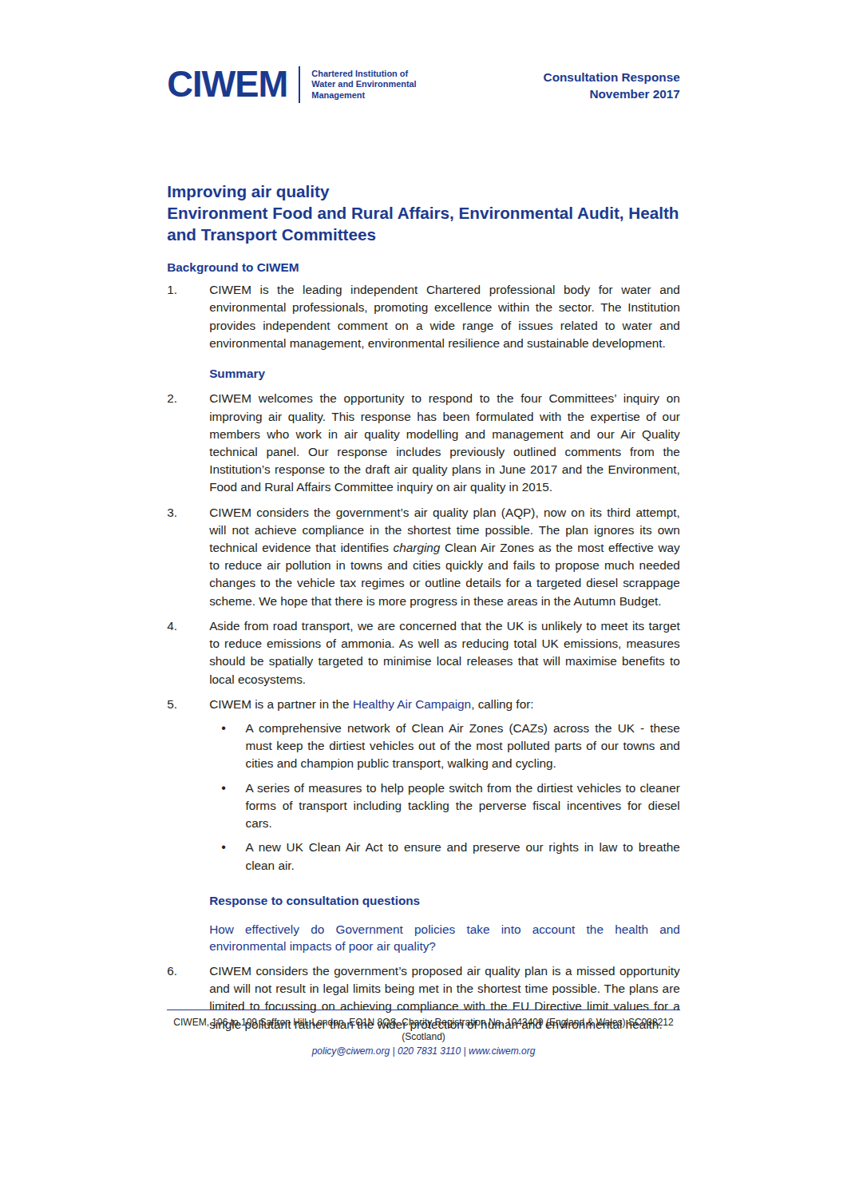CIWEM
Chartered Institution of
Water and Environmental
Management
Consultation Response
November 2017
Improving air qualityEnvironment Food and Rural Affairs, Environmental Audit, Health and Transport Committees
Background to CIWEM
CIWEM is the leading independent Chartered professional body for water and environmental professionals, promoting excellence within the sector. The Institution provides independent comment on a wide range of issues related to water and environmental management, environmental resilience and sustainable development.
Summary
CIWEM welcomes the opportunity to respond to the four Committees’ inquiry on improving air quality. This response has been formulated with the expertise of our members who work in air quality modelling and management and our Air Quality technical panel. Our response includes previously outlined comments from the Institution’s response to the draft air quality plans in June 2017 and the Environment, Food and Rural Affairs Committee inquiry on air quality in 2015.
CIWEM considers the government’s air quality plan (AQP), now on its third attempt, will not achieve compliance in the shortest time possible. The plan ignores its own technical evidence that identifies charging Clean Air Zones as the most effective way to reduce air pollution in towns and cities quickly and fails to propose much needed changes to the vehicle tax regimes or outline details for a targeted diesel scrappage scheme. We hope that there is more progress in these areas in the Autumn Budget.
Aside from road transport, we are concerned that the UK is unlikely to meet its target to reduce emissions of ammonia. As well as reducing total UK emissions, measures should be spatially targeted to minimise local releases that will maximise benefits to local ecosystems.
CIWEM is a partner in the Healthy Air Campaign, calling for:
A comprehensive network of Clean Air Zones (CAZs) across the UK - these must keep the dirtiest vehicles out of the most polluted parts of our towns and cities and champion public transport, walking and cycling.
A series of measures to help people switch from the dirtiest vehicles to cleaner forms of transport including tackling the perverse fiscal incentives for diesel cars.
A new UK Clean Air Act to ensure and preserve our rights in law to breathe clean air.
Response to consultation questions
How effectively do Government policies take into account the health and environmental impacts of poor air quality?
CIWEM considers the government’s proposed air quality plan is a missed opportunity and will not result in legal limits being met in the shortest time possible. The plans are limited to focussing on achieving compliance with the EU Directive limit values for a single pollutant rather than the wider protection of human and environmental health.
CIWEM, 106 to 109 Saffron Hill, London, EC1N 8QS. Charity Registration No. 1043409 (England & Wales) SC038212 (Scotland)
policy@ciwem.org | 020 7831 3110 | www.ciwem.org